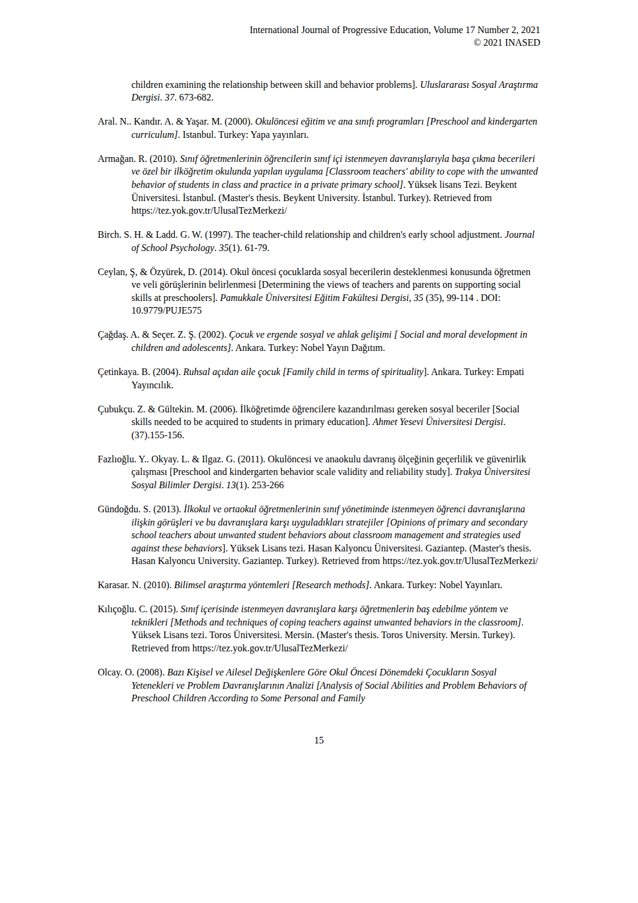International Journal of Progressive Education, Volume 17 Number 2, 2021
© 2021 INASED
children examining the relationship between skill and behavior problems]. Uluslararası Sosyal Araştırma Dergisi. 37. 673-682.
Aral. N.. Kandır. A. & Yaşar. M. (2000). Okulöncesi eğitim ve ana sınıfı programları [Preschool and kindergarten curriculum]. Istanbul. Turkey: Yapa yayınları.
Armağan. R. (2010). Sınıf öğretmenlerinin öğrencilerin sınıf içi istenmeyen davranışlarıyla başa çıkma becerileri ve özel bir ilköğretim okulunda yapılan uygulama [Classroom teachers' ability to cope with the unwanted behavior of students in class and practice in a private primary school]. Yüksek lisans Tezi. Beykent Üniversitesi. İstanbul. (Master's thesis. Beykent University. İstanbul. Turkey). Retrieved from https://tez.yok.gov.tr/UlusalTezMerkezi/
Birch. S. H. & Ladd. G. W. (1997). The teacher-child relationship and children's early school adjustment. Journal of School Psychology. 35(1). 61-79.
Ceylan, Ş, & Özyürek, D. (2014). Okul öncesi çocuklarda sosyal becerilerin desteklenmesi konusunda öğretmen ve veli görüşlerinin belirlenmesi [Determining the views of teachers and parents on supporting social skills at preschoolers]. Pamukkale Üniversitesi Eğitim Fakültesi Dergisi, 35 (35), 99-114 . DOI: 10.9779/PUJE575
Çağdaş. A. & Seçer. Z. Ş. (2002). Çocuk ve ergende sosyal ve ahlak gelişimi [ Social and moral development in children and adolescents]. Ankara. Turkey: Nobel Yayın Dağıtım.
Çetinkaya. B. (2004). Ruhsal açıdan aile çocuk [Family child in terms of spirituality]. Ankara. Turkey: Empati Yayıncılık.
Çubukçu. Z. & Gültekin. M. (2006). İlköğretimde öğrencilere kazandırılması gereken sosyal beceriler [Social skills needed to be acquired to students in primary education]. Ahmet Yesevi Üniversitesi Dergisi. (37).155-156.
Fazlıoğlu. Y.. Okyay. L. & Ilgaz. G. (2011). Okulöncesi ve anaokulu davranış ölçeğinin geçerlilik ve güvenirlik çalışması [Preschool and kindergarten behavior scale validity and reliability study]. Trakya Üniversitesi Sosyal Bilimler Dergisi. 13(1). 253-266
Gündoğdu. S. (2013). İlkokul ve ortaokul öğretmenlerinin sınıf yönetiminde istenmeyen öğrenci davranışlarına ilişkin görüşleri ve bu davranışlara karşı uyguladıkları stratejiler [Opinions of primary and secondary school teachers about unwanted student behaviors about classroom management and strategies used against these behaviors]. Yüksek Lisans tezi. Hasan Kalyoncu Üniversitesi. Gaziantep. (Master's thesis. Hasan Kalyoncu University. Gaziantep. Turkey). Retrieved from https://tez.yok.gov.tr/UlusalTezMerkezi/
Karasar. N. (2010). Bilimsel araştırma yöntemleri [Research methods]. Ankara. Turkey: Nobel Yayınları.
Kılıçoğlu. C. (2015). Sınıf içerisinde istenmeyen davranışlara karşı öğretmenlerin baş edebilme yöntem ve teknikleri [Methods and techniques of coping teachers against unwanted behaviors in the classroom]. Yüksek Lisans tezi. Toros Üniversitesi. Mersin. (Master's thesis. Toros University. Mersin. Turkey). Retrieved from https://tez.yok.gov.tr/UlusalTezMerkezi/
Olcay. O. (2008). Bazı Kişisel ve Ailesel Değişkenlere Göre Okul Öncesi Dönemdeki Çocukların Sosyal Yetenekleri ve Problem Davranışlarının Analizi [Analysis of Social Abilities and Problem Behaviors of Preschool Children According to Some Personal and Family
15